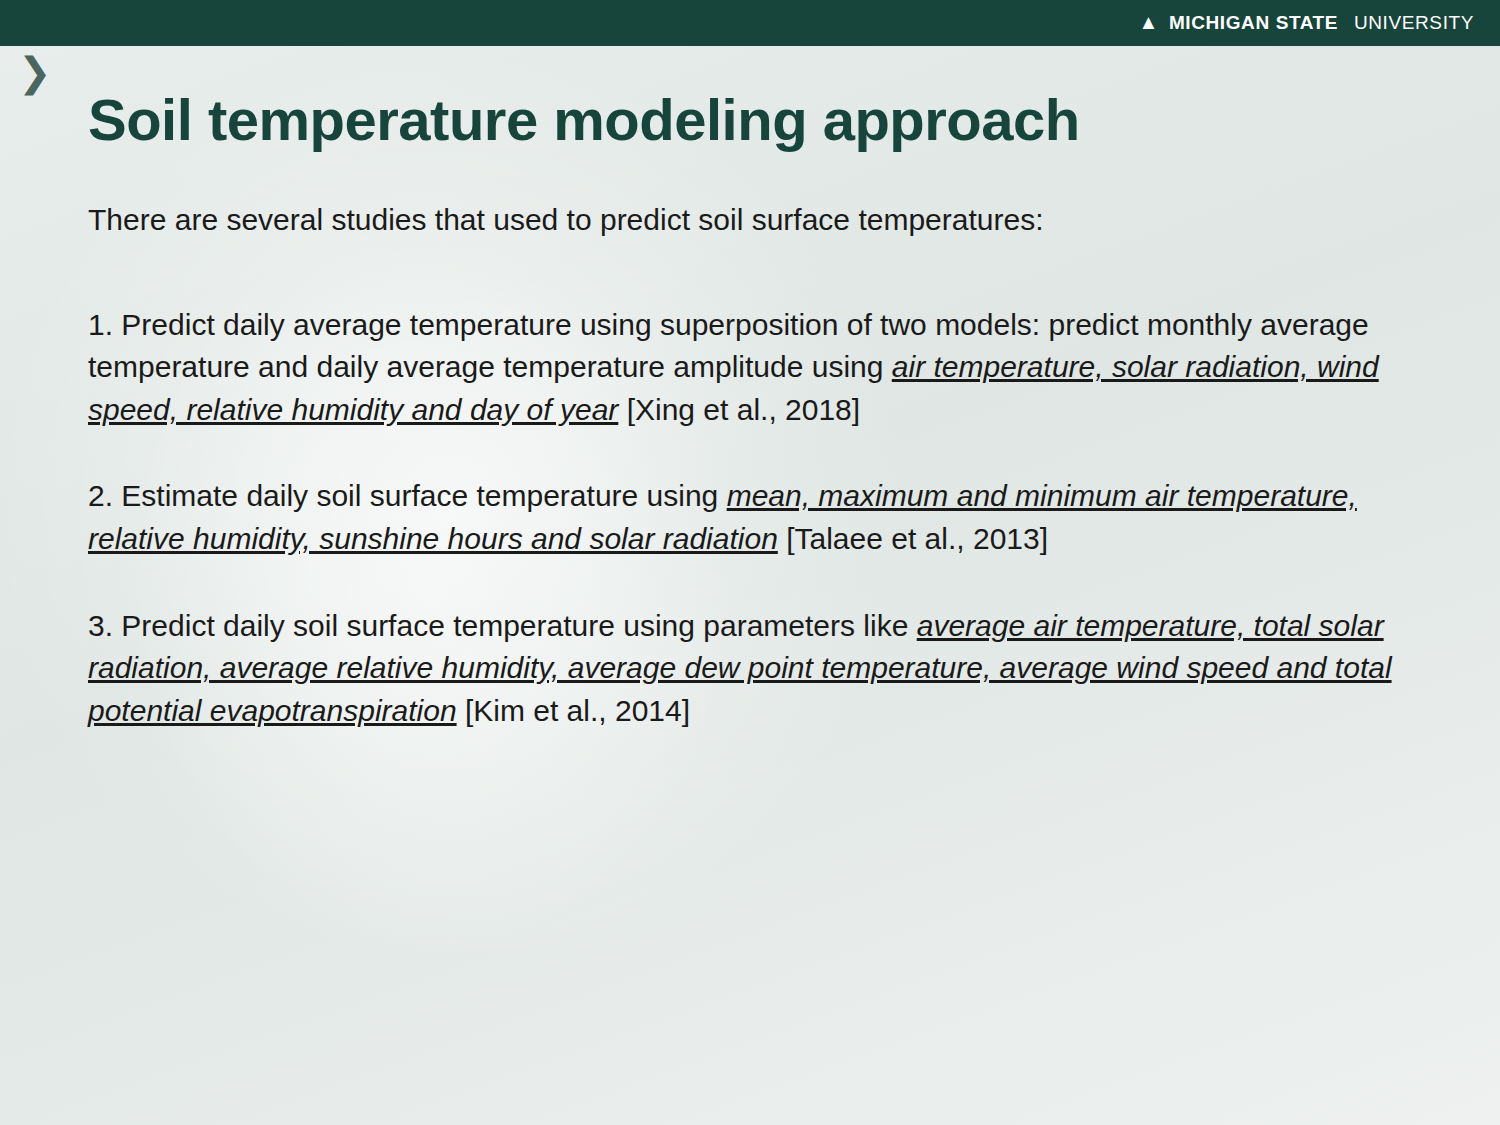▲ MICHIGAN STATE UNIVERSITY
❯
Soil temperature modeling approach
There are several studies that used to predict soil surface temperatures:
1. Predict daily average temperature using superposition of two models: predict monthly average temperature and daily average temperature amplitude using air temperature, solar radiation, wind speed, relative humidity and day of year [Xing et al., 2018]
2. Estimate daily soil surface temperature using mean, maximum and minimum air temperature, relative humidity, sunshine hours and solar radiation [Talaee et al., 2013]
3. Predict daily soil surface temperature using parameters like average air temperature, total solar radiation, average relative humidity, average dew point temperature, average wind speed and total potential evapotranspiration [Kim et al., 2014]